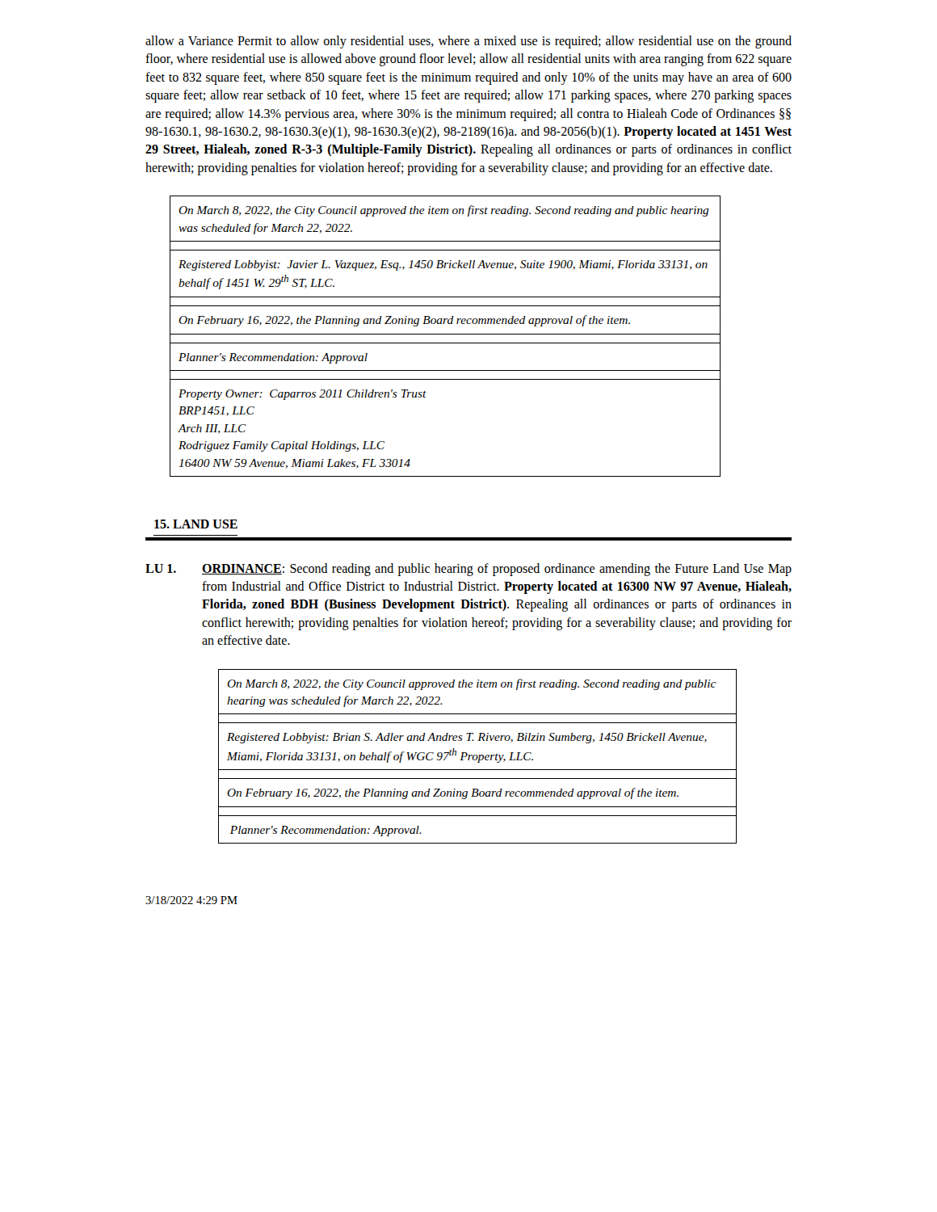allow a Variance Permit to allow only residential uses, where a mixed use is required; allow residential use on the ground floor, where residential use is allowed above ground floor level; allow all residential units with area ranging from 622 square feet to 832 square feet, where 850 square feet is the minimum required and only 10% of the units may have an area of 600 square feet; allow rear setback of 10 feet, where 15 feet are required; allow 171 parking spaces, where 270 parking spaces are required; allow 14.3% pervious area, where 30% is the minimum required; all contra to Hialeah Code of Ordinances §§ 98-1630.1, 98-1630.2, 98-1630.3(e)(1), 98-1630.3(e)(2), 98-2189(16)a. and 98-2056(b)(1). Property located at 1451 West 29 Street, Hialeah, zoned R-3-3 (Multiple-Family District). Repealing all ordinances or parts of ordinances in conflict herewith; providing penalties for violation hereof; providing for a severability clause; and providing for an effective date.
On March 8, 2022, the City Council approved the item on first reading. Second reading and public hearing was scheduled for March 22, 2022.
Registered Lobbyist: Javier L. Vazquez, Esq., 1450 Brickell Avenue, Suite 1900, Miami, Florida 33131, on behalf of 1451 W. 29th ST, LLC.
On February 16, 2022, the Planning and Zoning Board recommended approval of the item.
Planner's Recommendation: Approval
Property Owner: Caparros 2011 Children's Trust
BRP1451, LLC
Arch III, LLC
Rodriguez Family Capital Holdings, LLC
16400 NW 59 Avenue, Miami Lakes, FL 33014
15. LAND USE
LU 1.
ORDINANCE: Second reading and public hearing of proposed ordinance amending the Future Land Use Map from Industrial and Office District to Industrial District. Property located at 16300 NW 97 Avenue, Hialeah, Florida, zoned BDH (Business Development District). Repealing all ordinances or parts of ordinances in conflict herewith; providing penalties for violation hereof; providing for a severability clause; and providing for an effective date.
On March 8, 2022, the City Council approved the item on first reading. Second reading and public hearing was scheduled for March 22, 2022.
Registered Lobbyist: Brian S. Adler and Andres T. Rivero, Bilzin Sumberg, 1450 Brickell Avenue, Miami, Florida 33131, on behalf of WGC 97th Property, LLC.
On February 16, 2022, the Planning and Zoning Board recommended approval of the item.
Planner's Recommendation: Approval.
3/18/2022 4:29 PM